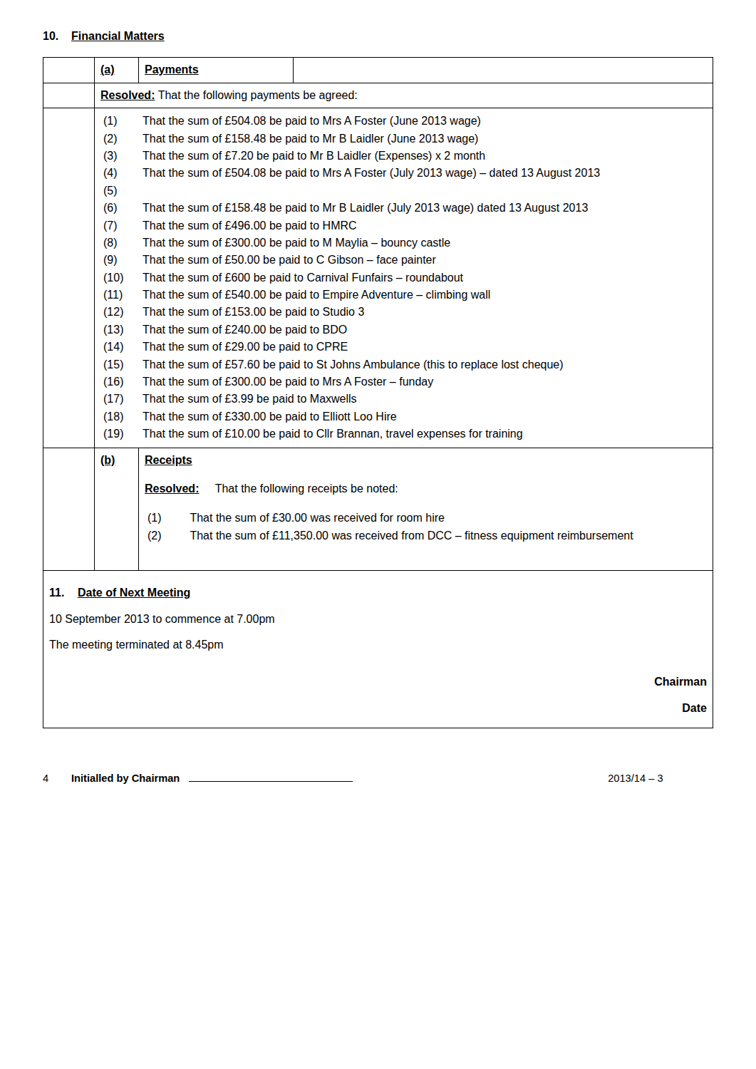10. Financial Matters
| | (a) | Payments | |
| | Resolved: That the following payments be agreed: |
| | / (1) / That the sum of £504.08 be paid to Mrs A Foster (June 2013 wage) / / (2) / That the sum of £158.48 be paid to Mr B Laidler (June 2013 wage) / / (3) / That the sum of £7.20 be paid to Mr B Laidler (Expenses) x 2 month / / (4) / That the sum of £504.08 be paid to Mrs A Foster (July 2013 wage) – dated 13 August 2013 / / (5) / / / (6) / That the sum of £158.48 be paid to Mr B Laidler (July 2013 wage) dated 13 August 2013 / / (7) / That the sum of £496.00 be paid to HMRC / / (8) / That the sum of £300.00 be paid to M Maylia – bouncy castle / / (9) / That the sum of £50.00 be paid to C Gibson – face painter / / (10) / That the sum of £600 be paid to Carnival Funfairs – roundabout / / (11) / That the sum of £540.00 be paid to Empire Adventure – climbing wall / / (12) / That the sum of £153.00 be paid to Studio 3 / / (13) / That the sum of £240.00 be paid to BDO / / (14) / That the sum of £29.00 be paid to CPRE / / (15) / That the sum of £57.60 be paid to St Johns Ambulance (this to replace lost cheque) / / (16) / That the sum of £300.00 be paid to Mrs A Foster – funday / / (17) / That the sum of £3.99 be paid to Maxwells / / (18) / That the sum of £330.00 be paid to Elliott Loo Hire / / (19) / That the sum of £10.00 be paid to Cllr Brannan, travel expenses for training / |
| | (b) | Receipts Resolved: That the following receipts be noted: / (1) / That the sum of £30.00 was received for room hire / / (2) / That the sum of £11,350.00 was received from DCC – fitness equipment reimbursement / |
| 11. Date of Next Meeting 10 September 2013 to commence at 7.00pm The meeting terminated at 8.45pm Chairman Date |
| 4 | Initialled by Chairman | 2013/14 – 3 |